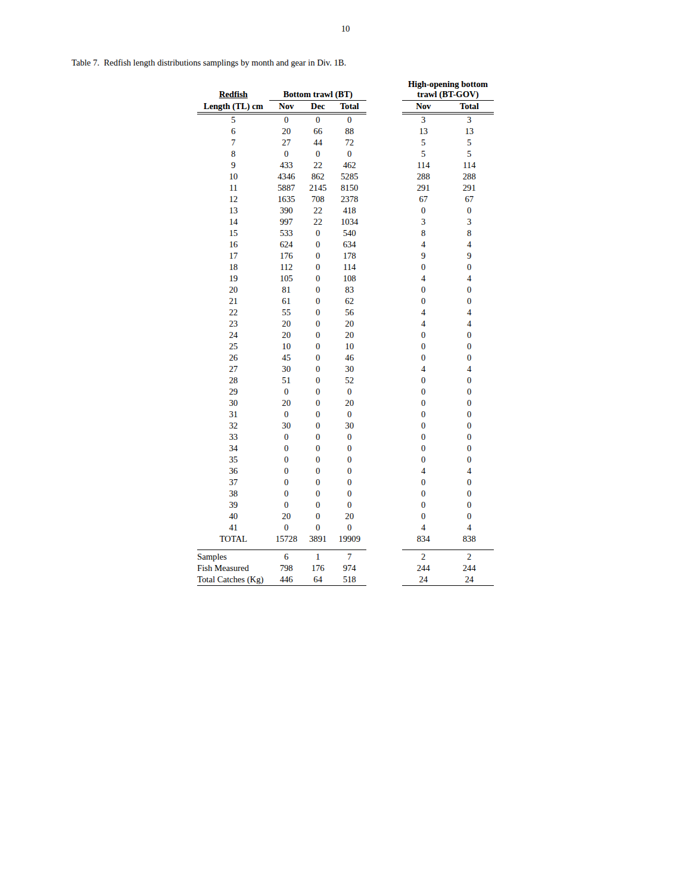10
Table 7. Redfish length distributions samplings by month and gear in Div. 1B.
| Redfish | Bottom trawl (BT) | | High-opening bottom trawl (BT-GOV) |
| Length (TL) cm | Nov | Dec | Total | | Nov | Total |
| 5 | 0 | 0 | 0 | | 3 | 3 |
| 6 | 20 | 66 | 88 | | 13 | 13 |
| 7 | 27 | 44 | 72 | | 5 | 5 |
| 8 | 0 | 0 | 0 | | 5 | 5 |
| 9 | 433 | 22 | 462 | | 114 | 114 |
| 10 | 4346 | 862 | 5285 | | 288 | 288 |
| 11 | 5887 | 2145 | 8150 | | 291 | 291 |
| 12 | 1635 | 708 | 2378 | | 67 | 67 |
| 13 | 390 | 22 | 418 | | 0 | 0 |
| 14 | 997 | 22 | 1034 | | 3 | 3 |
| 15 | 533 | 0 | 540 | | 8 | 8 |
| 16 | 624 | 0 | 634 | | 4 | 4 |
| 17 | 176 | 0 | 178 | | 9 | 9 |
| 18 | 112 | 0 | 114 | | 0 | 0 |
| 19 | 105 | 0 | 108 | | 4 | 4 |
| 20 | 81 | 0 | 83 | | 0 | 0 |
| 21 | 61 | 0 | 62 | | 0 | 0 |
| 22 | 55 | 0 | 56 | | 4 | 4 |
| 23 | 20 | 0 | 20 | | 4 | 4 |
| 24 | 20 | 0 | 20 | | 0 | 0 |
| 25 | 10 | 0 | 10 | | 0 | 0 |
| 26 | 45 | 0 | 46 | | 0 | 0 |
| 27 | 30 | 0 | 30 | | 4 | 4 |
| 28 | 51 | 0 | 52 | | 0 | 0 |
| 29 | 0 | 0 | 0 | | 0 | 0 |
| 30 | 20 | 0 | 20 | | 0 | 0 |
| 31 | 0 | 0 | 0 | | 0 | 0 |
| 32 | 30 | 0 | 30 | | 0 | 0 |
| 33 | 0 | 0 | 0 | | 0 | 0 |
| 34 | 0 | 0 | 0 | | 0 | 0 |
| 35 | 0 | 0 | 0 | | 0 | 0 |
| 36 | 0 | 0 | 0 | | 4 | 4 |
| 37 | 0 | 0 | 0 | | 0 | 0 |
| 38 | 0 | 0 | 0 | | 0 | 0 |
| 39 | 0 | 0 | 0 | | 0 | 0 |
| 40 | 20 | 0 | 20 | | 0 | 0 |
| 41 | 0 | 0 | 0 | | 4 | 4 |
| TOTAL | 15728 | 3891 | 19909 | | 834 | 838 |
| Samples | 6 | 1 | 7 | | 2 | 2 |
| Fish Measured | 798 | 176 | 974 | | 244 | 244 |
| Total Catches (Kg) | 446 | 64 | 518 | | 24 | 24 |